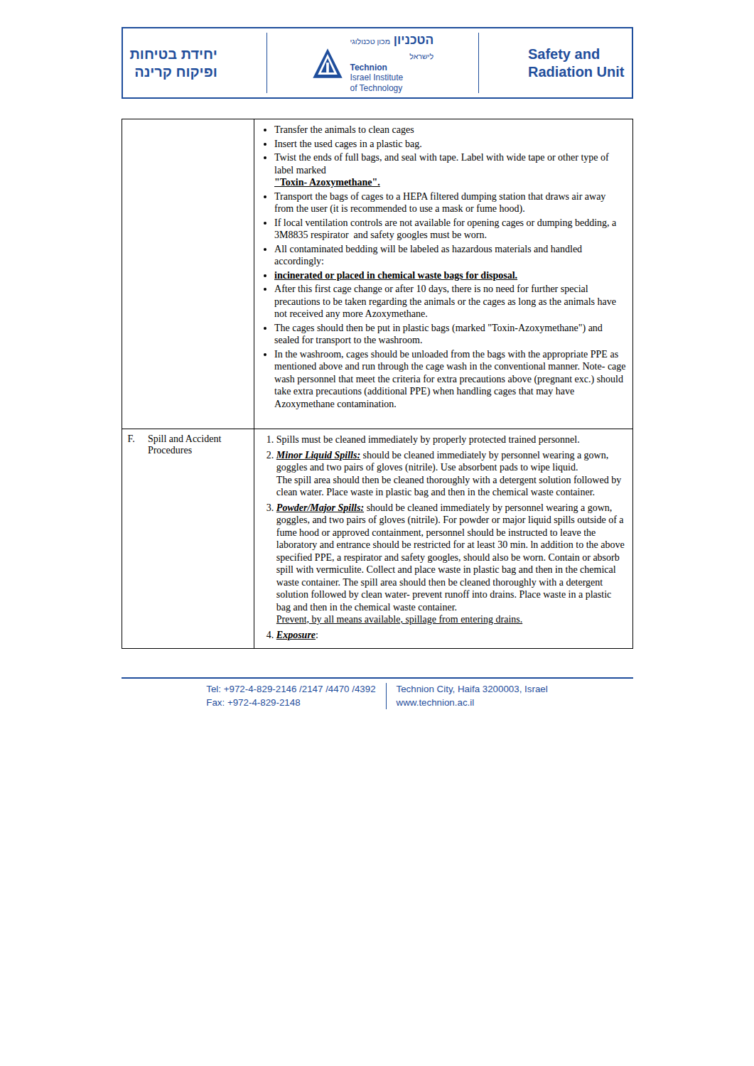יחידת בטיחות
ופיקוח קרינה
הטכניון מכון טכנולוגי
לישראל
Technion
Israel Institute
of Technology
Safety and
Radiation Unit
| | Transfer the animals to clean cages Insert the used cages in a plastic bag. Twist the ends of full bags, and seal with tape. Label with wide tape or other type of label marked "Toxin- Azoxymethane". Transport the bags of cages to a HEPA filtered dumping station that draws air away from the user (it is recommended to use a mask or fume hood). If local ventilation controls are not available for opening cages or dumping bedding, a 3M8835 respirator and safety googles must be worn. All contaminated bedding will be labeled as hazardous materials and handled accordingly: incinerated or placed in chemical waste bags for disposal. After this first cage change or after 10 days, there is no need for further special precautions to be taken regarding the animals or the cages as long as the animals have not received any more Azoxymethane. The cages should then be put in plastic bags (marked "Toxin-Azoxymethane") and sealed for transport to the washroom. In the washroom, cages should be unloaded from the bags with the appropriate PPE as mentioned above and run through the cage wash in the conventional manner. Note- cage wash personnel that meet the criteria for extra precautions above (pregnant exc.) should take extra precautions (additional PPE) when handling cages that may have Azoxymethane contamination. |
| F. Spill and Accident Procedures | Spills must be cleaned immediately by properly protected trained personnel. Minor Liquid Spills: should be cleaned immediately by personnel wearing a gown, goggles and two pairs of gloves (nitrile). Use absorbent pads to wipe liquid. The spill area should then be cleaned thoroughly with a detergent solution followed by clean water. Place waste in plastic bag and then in the chemical waste container. Powder/Major Spills: should be cleaned immediately by personnel wearing a gown, goggles, and two pairs of gloves (nitrile). For powder or major liquid spills outside of a fume hood or approved containment, personnel should be instructed to leave the laboratory and entrance should be restricted for at least 30 min. ln addition to the above specified PPE, a respirator and safety googles, should also be worn. Contain or absorb spill with vermiculite. Collect and place waste in plastic bag and then in the chemical waste container. The spill area should then be cleaned thoroughly with a detergent solution followed by clean water- prevent runoff into drains. Place waste in a plastic bag and then in the chemical waste container. Prevent, by all means available, spillage from entering drains. Exposure : |
Tel: +972-4-829-2146 /2147 /4470 /4392
Fax: +972-4-829-2148
Technion City, Haifa 3200003, Israel
www.technion.ac.il